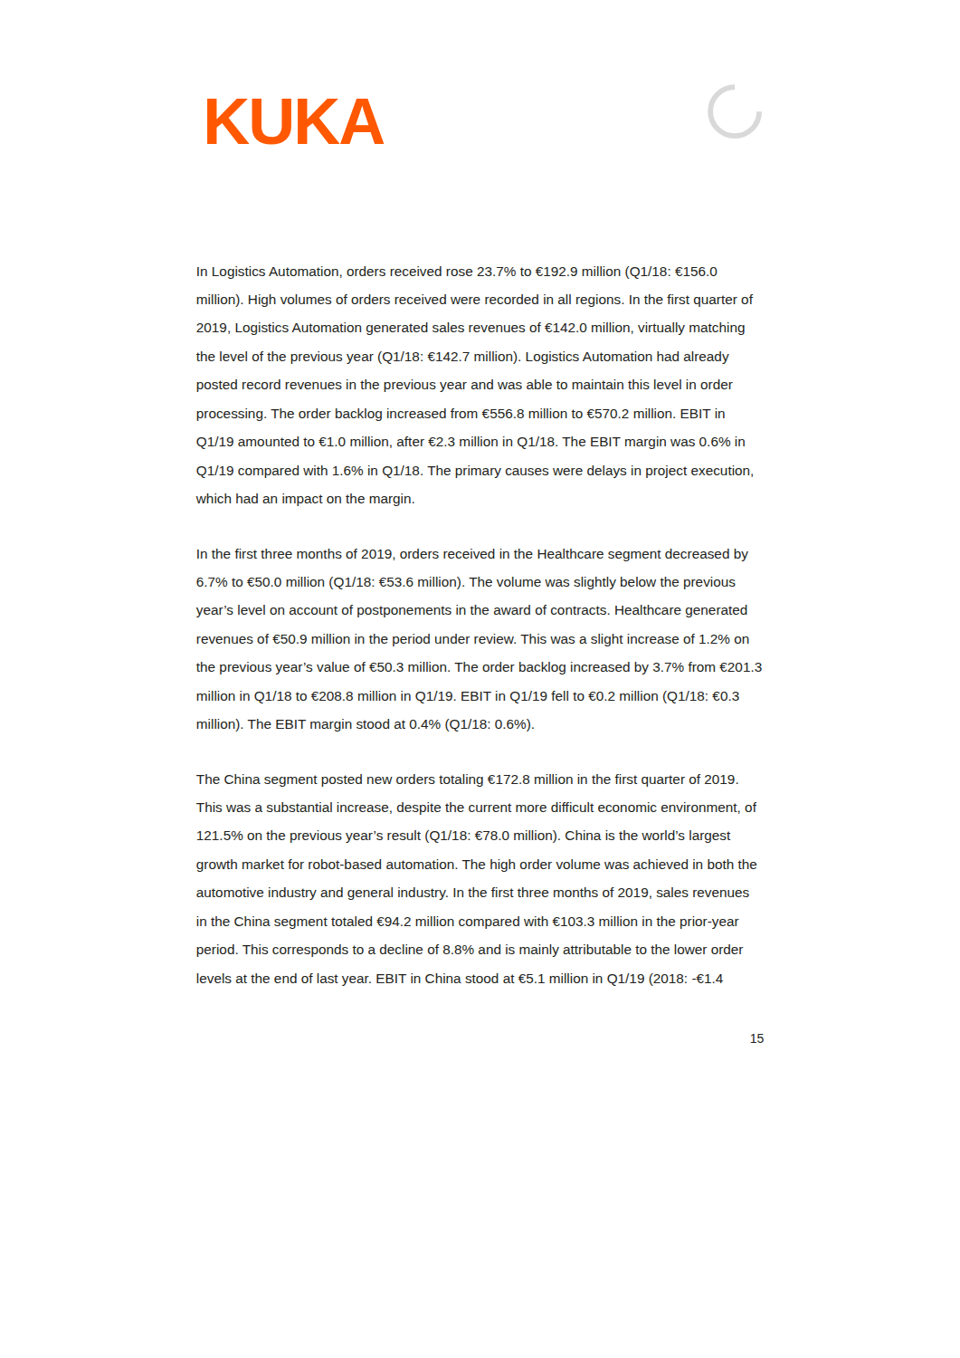KUKA
In Logistics Automation, orders received rose 23.7% to €192.9 million (Q1/18: €156.0 million). High volumes of orders received were recorded in all regions. In the first quarter of 2019, Logistics Automation generated sales revenues of €142.0 million, virtually matching the level of the previous year (Q1/18: €142.7 million). Logistics Automation had already posted record revenues in the previous year and was able to maintain this level in order processing. The order backlog increased from €556.8 million to €570.2 million. EBIT in Q1/19 amounted to €1.0 million, after €2.3 million in Q1/18. The EBIT margin was 0.6% in Q1/19 compared with 1.6% in Q1/18. The primary causes were delays in project execution, which had an impact on the margin.
In the first three months of 2019, orders received in the Healthcare segment decreased by 6.7% to €50.0 million (Q1/18: €53.6 million). The volume was slightly below the previous year’s level on account of postponements in the award of contracts. Healthcare generated revenues of €50.9 million in the period under review. This was a slight increase of 1.2% on the previous year’s value of €50.3 million. The order backlog increased by 3.7% from €201.3 million in Q1/18 to €208.8 million in Q1/19. EBIT in Q1/19 fell to €0.2 million (Q1/18: €0.3 million). The EBIT margin stood at 0.4% (Q1/18: 0.6%).
The China segment posted new orders totaling €172.8 million in the first quarter of 2019. This was a substantial increase, despite the current more difficult economic environment, of 121.5% on the previous year’s result (Q1/18: €78.0 million). China is the world’s largest growth market for robot-based automation. The high order volume was achieved in both the automotive industry and general industry. In the first three months of 2019, sales revenues in the China segment totaled €94.2 million compared with €103.3 million in the prior-year period. This corresponds to a decline of 8.8% and is mainly attributable to the lower order levels at the end of last year. EBIT in China stood at €5.1 million in Q1/19 (2018: -€1.4
15